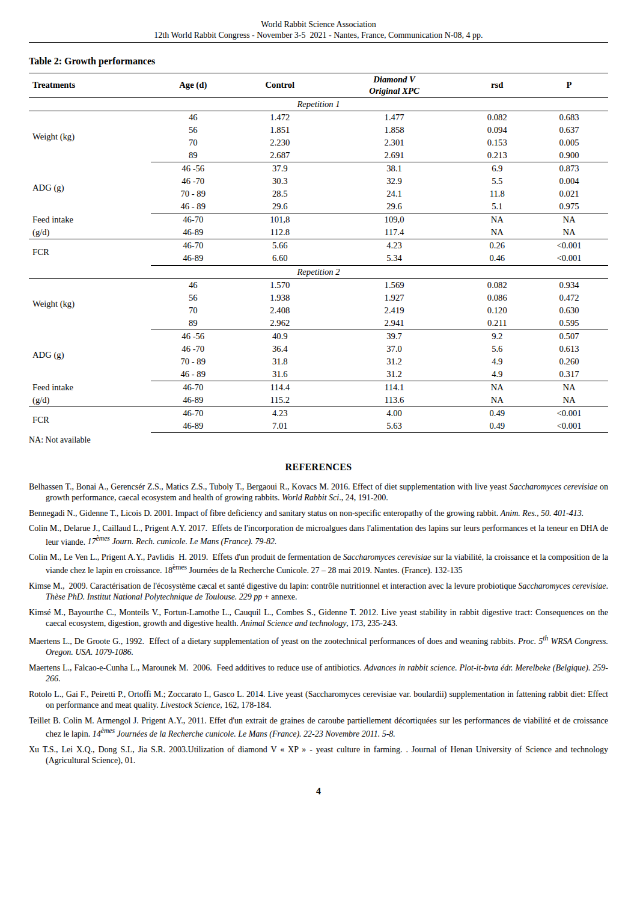World Rabbit Science Association
12th World Rabbit Congress - November 3-5 2021 - Nantes, France, Communication N-08, 4 pp.
Table 2: Growth performances
| Treatments | Age (d) | Control | Diamond V Original XPC | rsd | P |
| --- | --- | --- | --- | --- | --- |
| Repetition 1 |
| Weight (kg) | 46 | 1.472 | 1.477 | 0.082 | 0.683 |
| 56 | 1.851 | 1.858 | 0.094 | 0.637 |
| 70 | 2.230 | 2.301 | 0.153 | 0.005 |
| 89 | 2.687 | 2.691 | 0.213 | 0.900 |
| ADG (g) | 46 -56 | 37.9 | 38.1 | 6.9 | 0.873 |
| 46 -70 | 30.3 | 32.9 | 5.5 | 0.004 |
| 70 - 89 | 28.5 | 24.1 | 11.8 | 0.021 |
| 46 - 89 | 29.6 | 29.6 | 5.1 | 0.975 |
| Feed intake | 46-70 | 101,8 | 109,0 | NA | NA |
| (g/d) | 46-89 | 112.8 | 117.4 | NA | NA |
| FCR | 46-70 | 5.66 | 4.23 | 0.26 | <0.001 |
| 46-89 | 6.60 | 5.34 | 0.46 | <0.001 |
| Repetition 2 |
| Weight (kg) | 46 | 1.570 | 1.569 | 0.082 | 0.934 |
| 56 | 1.938 | 1.927 | 0.086 | 0.472 |
| 70 | 2.408 | 2.419 | 0.120 | 0.630 |
| 89 | 2.962 | 2.941 | 0.211 | 0.595 |
| ADG (g) | 46 -56 | 40.9 | 39.7 | 9.2 | 0.507 |
| 46 -70 | 36.4 | 37.0 | 5.6 | 0.613 |
| 70 - 89 | 31.8 | 31.2 | 4.9 | 0.260 |
| 46 - 89 | 31.6 | 31.2 | 4.9 | 0.317 |
| Feed intake | 46-70 | 114.4 | 114.1 | NA | NA |
| (g/d) | 46-89 | 115.2 | 113.6 | NA | NA |
| FCR | 46-70 | 4.23 | 4.00 | 0.49 | <0.001 |
| 46-89 | 7.01 | 5.63 | 0.49 | <0.001 |
NA: Not available
REFERENCES
Belhassen T., Bonai A., Gerencsér Z.S., Matics Z.S., Tuboly T., Bergaoui R., Kovacs M. 2016. Effect of diet supplementation with live yeast Saccharomyces cerevisiae on growth performance, caecal ecosystem and health of growing rabbits. World Rabbit Sci., 24, 191-200.
Bennegadi N., Gidenne T., Licois D. 2001. Impact of fibre deficiency and sanitary status on non-specific enteropathy of the growing rabbit. Anim. Res., 50. 401-413.
Colin M., Delarue J., Caillaud L., Prigent A.Y. 2017. Effets de l'incorporation de microalgues dans l'alimentation des lapins sur leurs performances et la teneur en DHA de leur viande. 17èmes Journ. Rech. cunicole. Le Mans (France). 79-82.
Colin M., Le Ven L., Prigent A.Y., Pavlidis H. 2019. Effets d'un produit de fermentation de Saccharomyces cerevisiae sur la viabilité, la croissance et la composition de la viande chez le lapin en croissance. 18èmes Journées de la Recherche Cunicole. 27 – 28 mai 2019. Nantes. (France). 132-135
Kimse M., 2009. Caractérisation de l'écosystème cæcal et santé digestive du lapin: contrôle nutritionnel et interaction avec la levure probiotique Saccharomyces cerevisiae. Thèse PhD. Institut National Polytechnique de Toulouse. 229 pp + annexe.
Kimsé M., Bayourthe C., Monteils V., Fortun-Lamothe L., Cauquil L., Combes S., Gidenne T. 2012. Live yeast stability in rabbit digestive tract: Consequences on the caecal ecosystem, digestion, growth and digestive health. Animal Science and technology, 173, 235-243.
Maertens L., De Groote G., 1992. Effect of a dietary supplementation of yeast on the zootechnical performances of does and weaning rabbits. Proc. 5th WRSA Congress. Oregon. USA. 1079-1086.
Maertens L., Falcao-e-Cunha L., Marounek M. 2006. Feed additives to reduce use of antibiotics. Advances in rabbit science. Plot-it-bvta édr. Merelbeke (Belgique). 259-266.
Rotolo L., Gai F., Peiretti P., Ortoffi M.; Zoccarato I., Gasco L. 2014. Live yeast (Saccharomyces cerevisiae var. boulardii) supplementation in fattening rabbit diet: Effect on performance and meat quality. Livestock Science, 162, 178-184.
Teillet B. Colin M. Armengol J. Prigent A.Y., 2011. Effet d'un extrait de graines de caroube partiellement décortiquées sur les performances de viabilité et de croissance chez le lapin. 14èmes Journées de la Recherche cunicole. Le Mans (France). 22-23 Novembre 2011. 5-8.
Xu T.S., Lei X.Q., Dong S.L, Jia S.R. 2003.Utilization of diamond V « XP » - yeast culture in farming. . Journal of Henan University of Science and technology (Agricultural Science), 01.
4